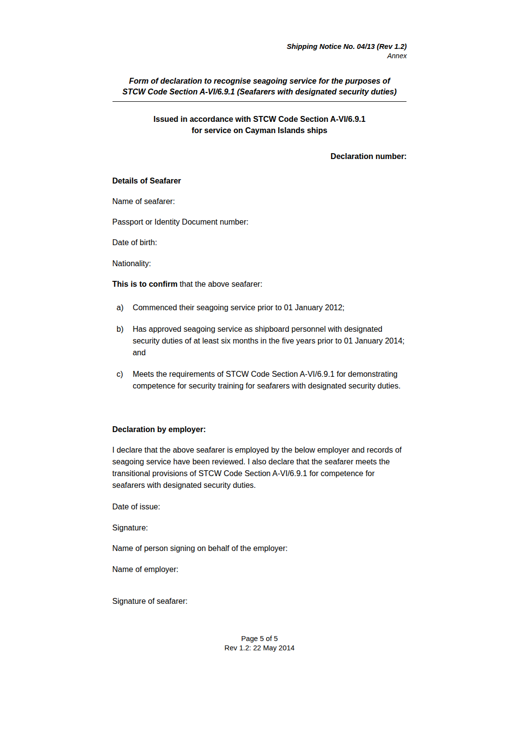Shipping Notice No. 04/13 (Rev 1.2)
Annex
Form of declaration to recognise seagoing service for the purposes of
STCW Code Section A-VI/6.9.1 (Seafarers with designated security duties)
Issued in accordance with STCW Code Section A-VI/6.9.1
for service on Cayman Islands ships
Declaration number:
Details of Seafarer
Name of seafarer:
Passport or Identity Document number:
Date of birth:
Nationality:
This is to confirm that the above seafarer:
a) Commenced their seagoing service prior to 01 January 2012;
b) Has approved seagoing service as shipboard personnel with designated security duties of at least six months in the five years prior to 01 January 2014; and
c) Meets the requirements of STCW Code Section A-VI/6.9.1 for demonstrating competence for security training for seafarers with designated security duties.
Declaration by employer:
I declare that the above seafarer is employed by the below employer and records of seagoing service have been reviewed. I also declare that the seafarer meets the transitional provisions of STCW Code Section A-VI/6.9.1 for competence for seafarers with designated security duties.
Date of issue:
Signature:
Name of person signing on behalf of the employer:
Name of employer:
Signature of seafarer:
Page 5 of 5
Rev 1.2: 22 May 2014